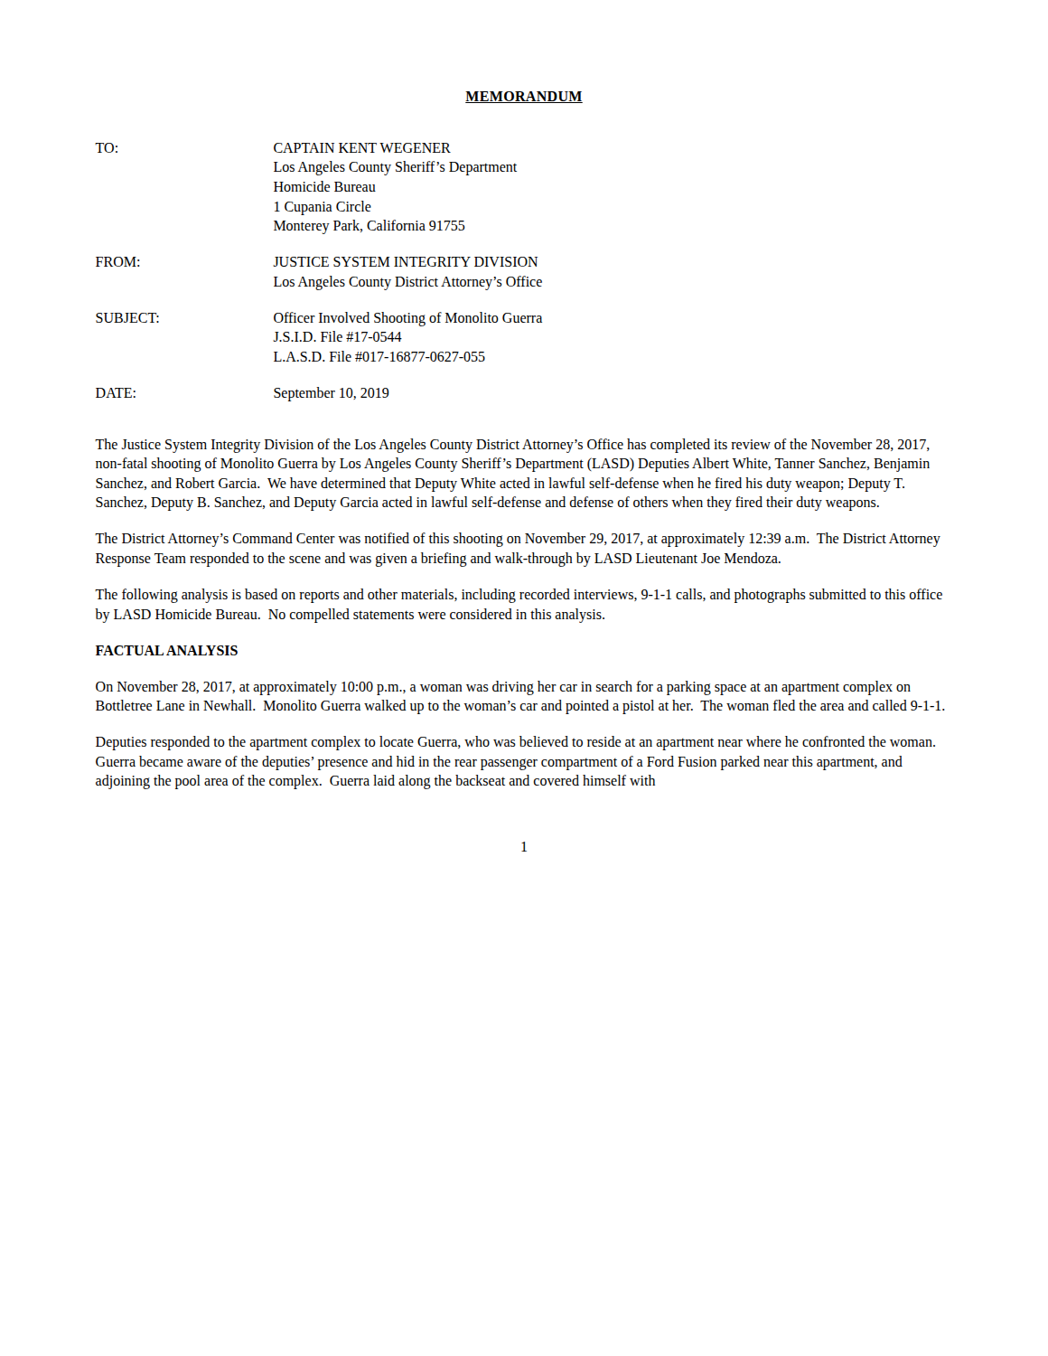MEMORANDUM
| TO: | CAPTAIN KENT WEGENER Los Angeles County Sheriff’s Department Homicide Bureau 1 Cupania Circle Monterey Park, California 91755 |
| FROM: | JUSTICE SYSTEM INTEGRITY DIVISION Los Angeles County District Attorney’s Office |
| SUBJECT: | Officer Involved Shooting of Monolito Guerra J.S.I.D. File #17-0544 L.A.S.D. File #017-16877-0627-055 |
| DATE: | September 10, 2019 |
The Justice System Integrity Division of the Los Angeles County District Attorney’s Office has completed its review of the November 28, 2017, non-fatal shooting of Monolito Guerra by Los Angeles County Sheriff’s Department (LASD) Deputies Albert White, Tanner Sanchez, Benjamin Sanchez, and Robert Garcia. We have determined that Deputy White acted in lawful self-defense when he fired his duty weapon; Deputy T. Sanchez, Deputy B. Sanchez, and Deputy Garcia acted in lawful self-defense and defense of others when they fired their duty weapons.
The District Attorney’s Command Center was notified of this shooting on November 29, 2017, at approximately 12:39 a.m. The District Attorney Response Team responded to the scene and was given a briefing and walk-through by LASD Lieutenant Joe Mendoza.
The following analysis is based on reports and other materials, including recorded interviews, 9-1-1 calls, and photographs submitted to this office by LASD Homicide Bureau. No compelled statements were considered in this analysis.
FACTUAL ANALYSIS
On November 28, 2017, at approximately 10:00 p.m., a woman was driving her car in search for a parking space at an apartment complex on Bottletree Lane in Newhall. Monolito Guerra walked up to the woman’s car and pointed a pistol at her. The woman fled the area and called 9-1-1.
Deputies responded to the apartment complex to locate Guerra, who was believed to reside at an apartment near where he confronted the woman. Guerra became aware of the deputies’ presence and hid in the rear passenger compartment of a Ford Fusion parked near this apartment, and adjoining the pool area of the complex. Guerra laid along the backseat and covered himself with
1